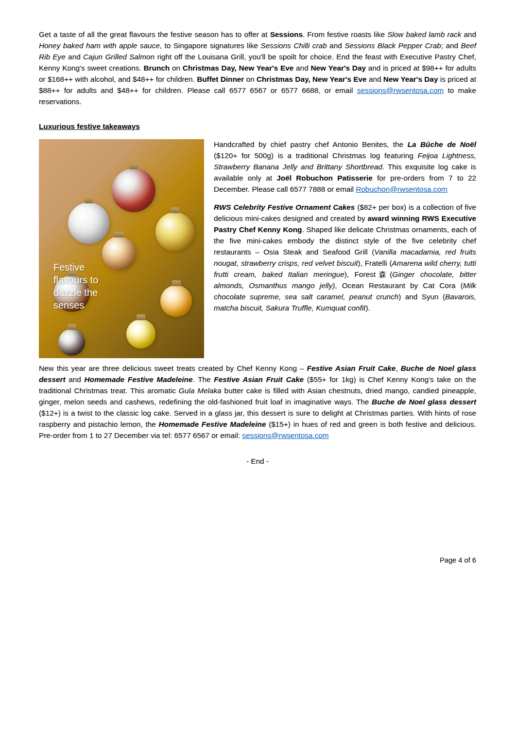Get a taste of all the great flavours the festive season has to offer at Sessions. From festive roasts like Slow baked lamb rack and Honey baked ham with apple sauce, to Singapore signatures like Sessions Chilli crab and Sessions Black Pepper Crab; and Beef Rib Eye and Cajun Grilled Salmon right off the Louisana Grill, you'll be spoilt for choice. End the feast with Executive Pastry Chef, Kenny Kong's sweet creations. Brunch on Christmas Day, New Year's Eve and New Year's Day and is priced at $98++ for adults or $168++ with alcohol, and $48++ for children. Buffet Dinner on Christmas Day, New Year's Eve and New Year's Day is priced at $88++ for adults and $48++ for children. Please call 6577 6567 or 6577 6688, or email sessions@rwsentosa.com to make reservations.
Luxurious festive takeaways
Festive
flavours to
dazzle the
senses
Handcrafted by chief pastry chef Antonio Benites, the La Bûche de Noël ($120+ for 500g) is a traditional Christmas log featuring Feijoa Lightness, Strawberry Banana Jelly and Brittany Shortbread. This exquisite log cake is available only at Joël Robuchon Patisserie for pre-orders from 7 to 22 December. Please call 6577 7888 or email Robuchon@rwsentosa.com
RWS Celebrity Festive Ornament Cakes ($82+ per box) is a collection of five delicious mini-cakes designed and created by award winning RWS Executive Pastry Chef Kenny Kong. Shaped like delicate Christmas ornaments, each of the five mini-cakes embody the distinct style of the five celebrity chef restaurants – Osia Steak and Seafood Grill (Vanilla macadamia, red fruits nougat, strawberry crisps, red velvet biscuit), Fratelli (Amarena wild cherry, tutti frutti cream, baked Italian meringue), Forest森(Ginger chocolate, bitter almonds, Osmanthus mango jelly), Ocean Restaurant by Cat Cora (Milk chocolate supreme, sea salt caramel, peanut crunch) and Syun (Bavarois, matcha biscuit, Sakura Truffle, Kumquat confit).
New this year are three delicious sweet treats created by Chef Kenny Kong – Festive Asian Fruit Cake, Buche de Noel glass dessert and Homemade Festive Madeleine. The Festive Asian Fruit Cake ($55+ for 1kg) is Chef Kenny Kong's take on the traditional Christmas treat. This aromatic Gula Melaka butter cake is filled with Asian chestnuts, dried mango, candied pineapple, ginger, melon seeds and cashews, redefining the old-fashioned fruit loaf in imaginative ways. The Buche de Noel glass dessert ($12+) is a twist to the classic log cake. Served in a glass jar, this dessert is sure to delight at Christmas parties. With hints of rose raspberry and pistachio lemon, the Homemade Festive Madeleine ($15+) in hues of red and green is both festive and delicious. Pre-order from 1 to 27 December via tel: 6577 6567 or email: sessions@rwsentosa.com
- End -
Page 4 of 6